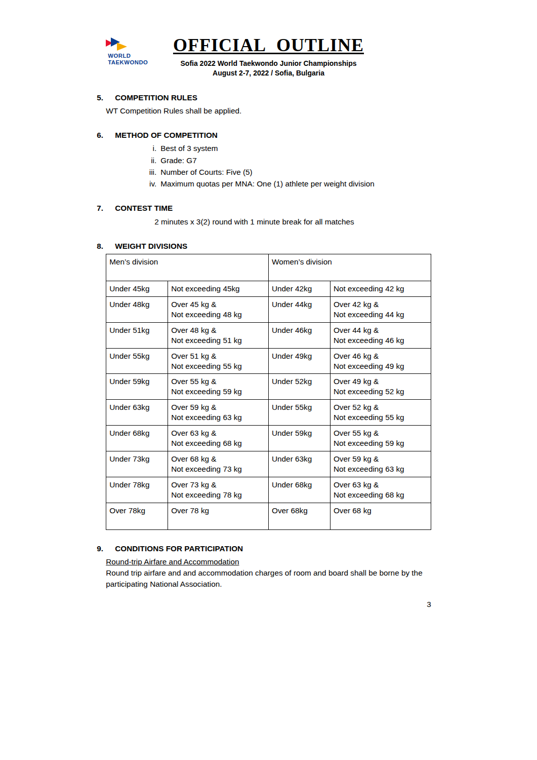WORLD
TAEKWONDO
OFFICIAL OUTLINE
Sofia 2022 World Taekwondo Junior Championships
August 2-7, 2022 / Sofia, Bulgaria
5. COMPETITION RULES
WT Competition Rules shall be applied.
6. METHOD OF COMPETITION
i. Best of 3 system
ii. Grade: G7
iii. Number of Courts: Five (5)
iv. Maximum quotas per MNA: One (1) athlete per weight division
7. CONTEST TIME
2 minutes x 3(2) round with 1 minute break for all matches
8. WEIGHT DIVISIONS
| Men’s division | Women’s division |
| Under 45kg | Not exceeding 45kg | Under 42kg | Not exceeding 42 kg |
| Under 48kg | Over 45 kg & Not exceeding 48 kg | Under 44kg | Over 42 kg & Not exceeding 44 kg |
| Under 51kg | Over 48 kg & Not exceeding 51 kg | Under 46kg | Over 44 kg & Not exceeding 46 kg |
| Under 55kg | Over 51 kg & Not exceeding 55 kg | Under 49kg | Over 46 kg & Not exceeding 49 kg |
| Under 59kg | Over 55 kg & Not exceeding 59 kg | Under 52kg | Over 49 kg & Not exceeding 52 kg |
| Under 63kg | Over 59 kg & Not exceeding 63 kg | Under 55kg | Over 52 kg & Not exceeding 55 kg |
| Under 68kg | Over 63 kg & Not exceeding 68 kg | Under 59kg | Over 55 kg & Not exceeding 59 kg |
| Under 73kg | Over 68 kg & Not exceeding 73 kg | Under 63kg | Over 59 kg & Not exceeding 63 kg |
| Under 78kg | Over 73 kg & Not exceeding 78 kg | Under 68kg | Over 63 kg & Not exceeding 68 kg |
| Over 78kg | Over 78 kg | Over 68kg | Over 68 kg |
9. CONDITIONS FOR PARTICIPATION
Round-trip Airfare and Accommodation
Round trip airfare and and accommodation charges of room and board shall be borne by the participating National Association.
3